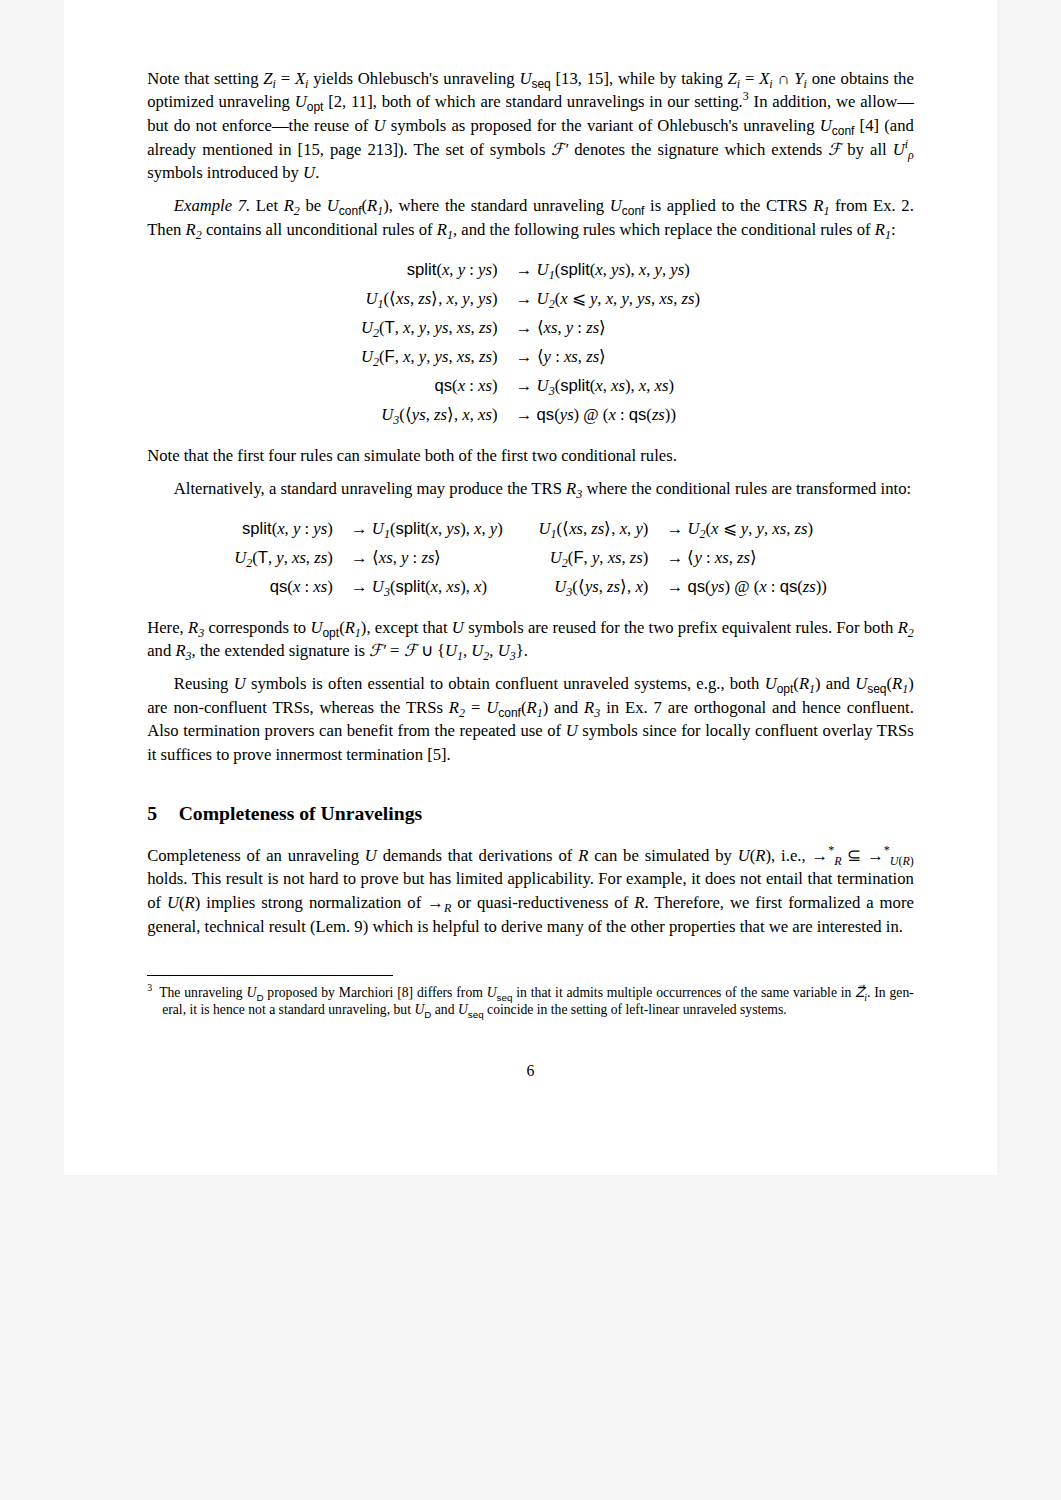Note that setting Zi = Xi yields Ohlebusch's unraveling Useq [13, 15], while by taking Zi = Xi ∩ Yi one obtains the optimized unraveling Uopt [2, 11], both of which are standard unravelings in our setting.3 In addition, we allow—but do not enforce—the reuse of U symbols as proposed for the variant of Ohlebusch's unraveling Uconf [4] (and already mentioned in [15, page 213]). The set of symbols ℱ′ denotes the signature which extends ℱ by all Uiρ symbols introduced by U.
Example 7. Let R2 be Uconf(R1), where the standard unraveling Uconf is applied to the CTRS R1 from Ex. 2. Then R2 contains all unconditional rules of R1, and the following rules which replace the conditional rules of R1:
| split ( x , y : ys ) | → U 1 ( split ( x , ys ), x , y , ys ) |
| U 1 (⟨ xs , zs ⟩, x , y , ys ) | → U 2 ( x ⩽ y , x , y , ys , xs , zs ) |
| U 2 ( T , x , y , ys , xs , zs ) | → ⟨ xs , y : zs ⟩ |
| U 2 ( F , x , y , ys , xs , zs ) | → ⟨ y : xs , zs ⟩ |
| qs ( x : xs ) | → U 3 ( split ( x , xs ), x , xs ) |
| U 3 (⟨ ys , zs ⟩, x , xs ) | → qs ( ys ) @ ( x : qs ( zs )) |
Note that the first four rules can simulate both of the first two conditional rules.
Alternatively, a standard unraveling may produce the TRS R3 where the conditional rules are transformed into:
| split ( x , y : ys ) | → U 1 ( split ( x , ys ), x , y ) | U 1 (⟨ xs , zs ⟩, x , y ) | → U 2 ( x ⩽ y , y , xs , zs ) |
| U 2 ( T , y , xs , zs ) | → ⟨ xs , y : zs ⟩ | U 2 ( F , y , xs , zs ) | → ⟨ y : xs , zs ⟩ |
| qs ( x : xs ) | → U 3 ( split ( x , xs ), x ) | U 3 (⟨ ys , zs ⟩, x ) | → qs ( ys ) @ ( x : qs ( zs )) |
Here, R3 corresponds to Uopt(R1), except that U symbols are reused for the two prefix equivalent rules. For both R2 and R3, the extended signature is ℱ′ = ℱ ∪ {U1, U2, U3}.
Reusing U symbols is often essential to obtain confluent unraveled systems, e.g., both Uopt(R1) and Useq(R1) are non-confluent TRSs, whereas the TRSs R2 = Uconf(R1) and R3 in Ex. 7 are orthogonal and hence confluent. Also termination provers can benefit from the repeated use of U symbols since for locally confluent overlay TRSs it suffices to prove innermost termination [5].
5 Completeness of Unravelings
Completeness of an unraveling U demands that derivations of R can be simulated by U(R), i.e., →*R ⊆ →*U(R) holds. This result is not hard to prove but has limited applicability. For example, it does not entail that termination of U(R) implies strong normalization of →R or quasi-reductiveness of R. Therefore, we first formalized a more general, technical result (Lem. 9) which is helpful to derive many of the other properties that we are interested in.
3 The unraveling UD proposed by Marchiori [8] differs from Useq in that it admits multiple occurrences of the same variable in Z⃗i. In general, it is hence not a standard unraveling, but UD and Useq coincide in the setting of left-linear unraveled systems.
6